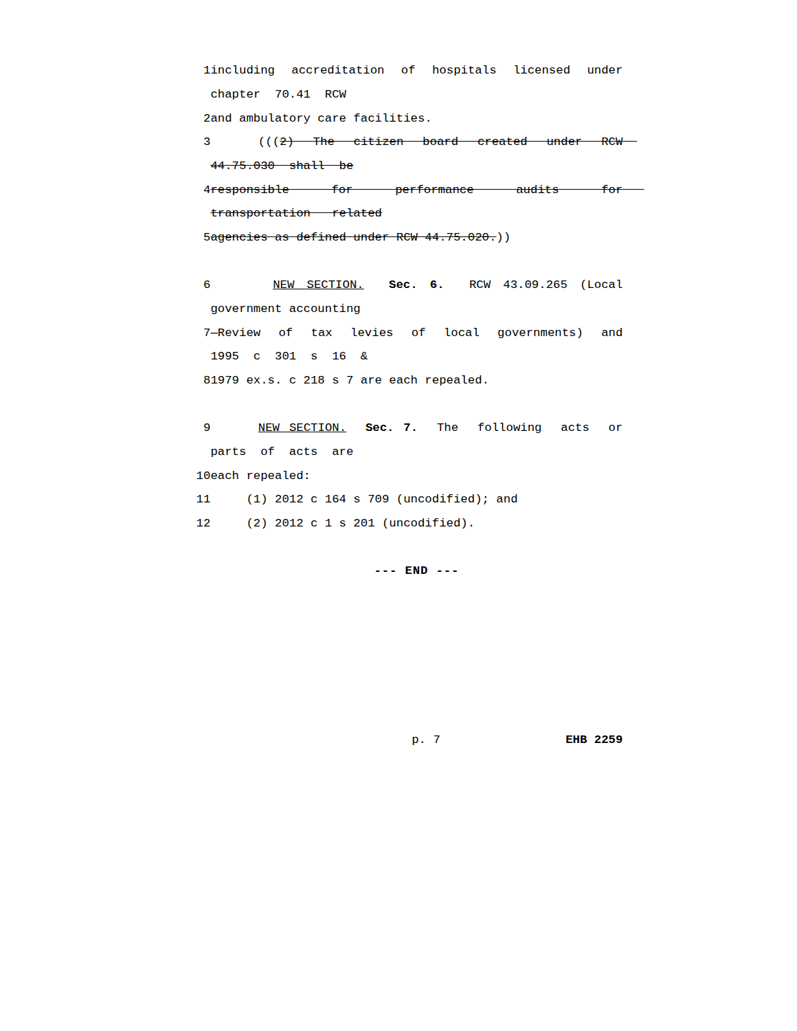| 1 | including accreditation of hospitals licensed under chapter 70.41 RCW |
| 2 | and ambulatory care facilities. |
| 3 | ((( 2) The citizen board created under RCW 44.75.030 shall be |
| 4 | responsible for performance audits for transportation related |
| 5 | agencies as defined under RCW 44.75.020. )) |
| 6 | NEW SECTION. Sec. 6. RCW 43.09.265 (Local government accounting |
| 7 | —Review of tax levies of local governments) and 1995 c 301 s 16 & |
| 8 | 1979 ex.s. c 218 s 7 are each repealed. |
| 9 | NEW SECTION. Sec. 7. The following acts or parts of acts are |
| 10 | each repealed: |
| 11 | (1) 2012 c 164 s 709 (uncodified); and |
| 12 | (2) 2012 c 1 s 201 (uncodified). |
| | --- END --- |
p. 7
EHB 2259